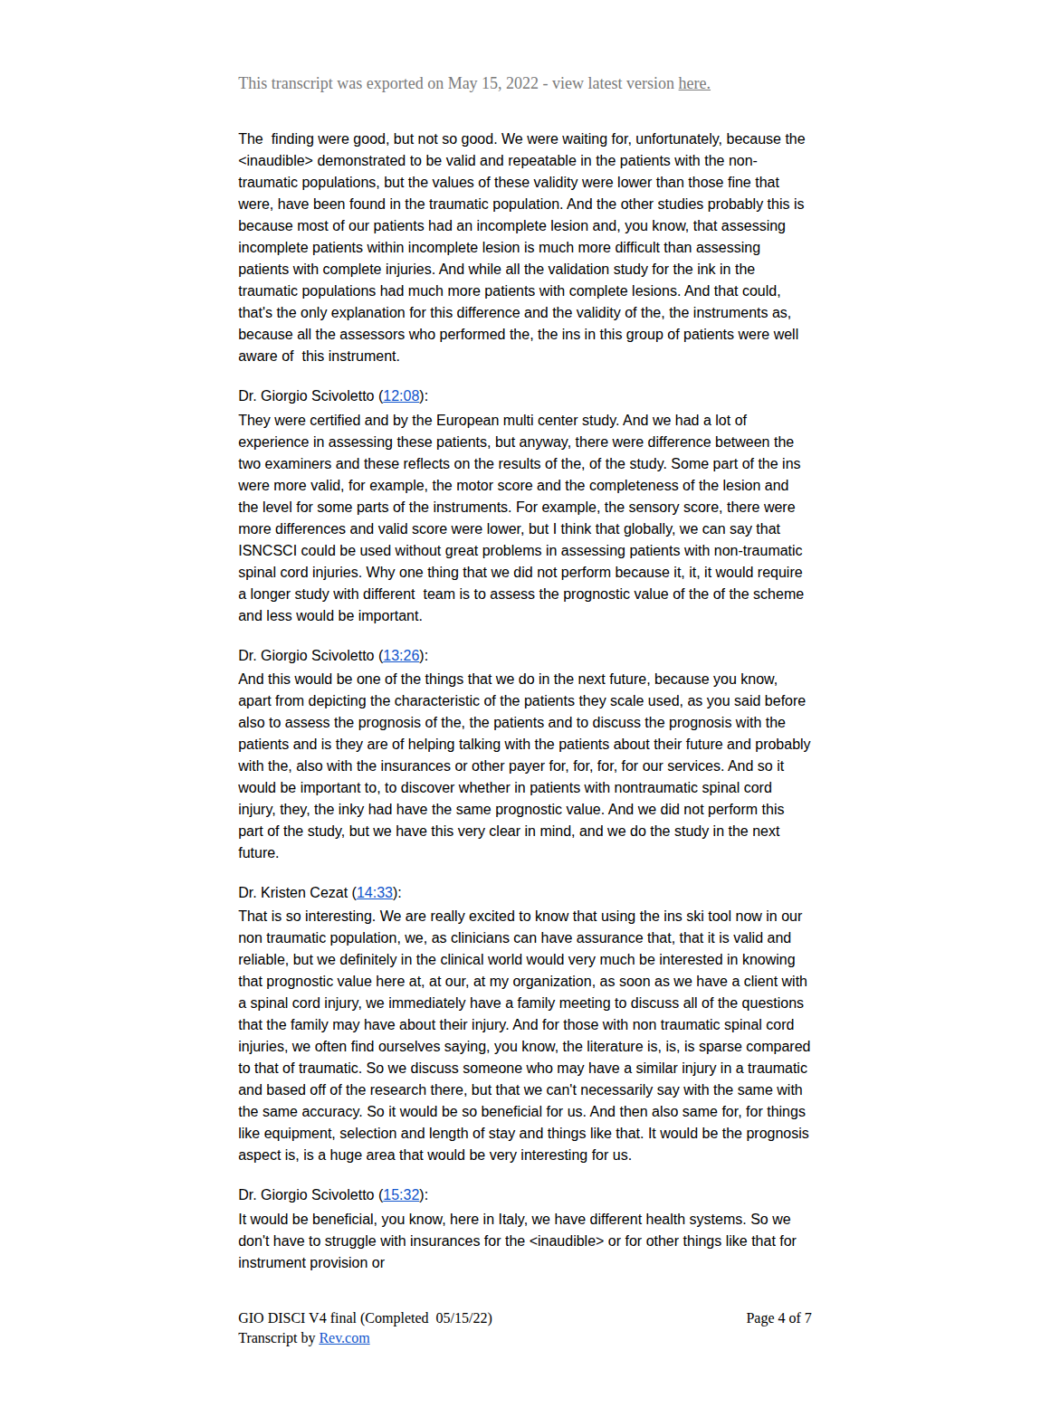This transcript was exported on May 15, 2022 - view latest version here.
The finding were good, but not so good. We were waiting for, unfortunately, because the <inaudible> demonstrated to be valid and repeatable in the patients with the non-traumatic populations, but the values of these validity were lower than those fine that were, have been found in the traumatic population. And the other studies probably this is because most of our patients had an incomplete lesion and, you know, that assessing incomplete patients within incomplete lesion is much more difficult than assessing patients with complete injuries. And while all the validation study for the ink in the traumatic populations had much more patients with complete lesions. And that could, that's the only explanation for this difference and the validity of the, the instruments as, because all the assessors who performed the, the ins in this group of patients were well aware of this instrument.
Dr. Giorgio Scivoletto (12:08):
They were certified and by the European multi center study. And we had a lot of experience in assessing these patients, but anyway, there were difference between the two examiners and these reflects on the results of the, of the study. Some part of the ins were more valid, for example, the motor score and the completeness of the lesion and the level for some parts of the instruments. For example, the sensory score, there were more differences and valid score were lower, but I think that globally, we can say that ISNCSCI could be used without great problems in assessing patients with non-traumatic spinal cord injuries. Why one thing that we did not perform because it, it, it would require a longer study with different team is to assess the prognostic value of the of the scheme and less would be important.
Dr. Giorgio Scivoletto (13:26):
And this would be one of the things that we do in the next future, because you know, apart from depicting the characteristic of the patients they scale used, as you said before also to assess the prognosis of the, the patients and to discuss the prognosis with the patients and is they are of helping talking with the patients about their future and probably with the, also with the insurances or other payer for, for, for, for our services. And so it would be important to, to discover whether in patients with nontraumatic spinal cord injury, they, the inky had have the same prognostic value. And we did not perform this part of the study, but we have this very clear in mind, and we do the study in the next future.
Dr. Kristen Cezat (14:33):
That is so interesting. We are really excited to know that using the ins ski tool now in our non traumatic population, we, as clinicians can have assurance that, that it is valid and reliable, but we definitely in the clinical world would very much be interested in knowing that prognostic value here at, at our, at my organization, as soon as we have a client with a spinal cord injury, we immediately have a family meeting to discuss all of the questions that the family may have about their injury. And for those with non traumatic spinal cord injuries, we often find ourselves saying, you know, the literature is, is, is sparse compared to that of traumatic. So we discuss someone who may have a similar injury in a traumatic and based off of the research there, but that we can't necessarily say with the same with the same accuracy. So it would be so beneficial for us. And then also same for, for things like equipment, selection and length of stay and things like that. It would be the prognosis aspect is, is a huge area that would be very interesting for us.
Dr. Giorgio Scivoletto (15:32):
It would be beneficial, you know, here in Italy, we have different health systems. So we don't have to struggle with insurances for the <inaudible> or for other things like that for instrument provision or
GIO DISCI V4 final (Completed 05/15/22)
Transcript by Rev.com
Page 4 of 7